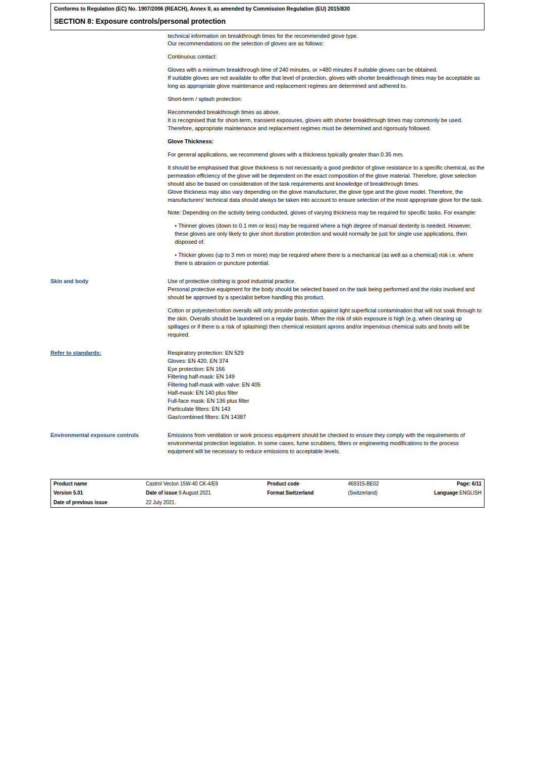Conforms to Regulation (EC) No. 1907/2006 (REACH), Annex II, as amended by Commission Regulation (EU) 2015/830
SECTION 8: Exposure controls/personal protection
| | technical information on breakthrough times for the recommended glove type. Our recommendations on the selection of gloves are as follows: Continuous contact: Gloves with a minimum breakthrough time of 240 minutes, or >480 minutes if suitable gloves can be obtained. If suitable gloves are not available to offer that level of protection, gloves with shorter breakthrough times may be acceptable as long as appropriate glove maintenance and replacement regimes are determined and adhered to. Short-term / splash protection: Recommended breakthrough times as above. It is recognised that for short-term, transient exposures, gloves with shorter breakthrough times may commonly be used. Therefore, appropriate maintenance and replacement regimes must be determined and rigorously followed. Glove Thickness: For general applications, we recommend gloves with a thickness typically greater than 0.35 mm. It should be emphasised that glove thickness is not necessarily a good predictor of glove resistance to a specific chemical, as the permeation efficiency of the glove will be dependent on the exact composition of the glove material. Therefore, glove selection should also be based on consideration of the task requirements and knowledge of breakthrough times. Glove thickness may also vary depending on the glove manufacturer, the glove type and the glove model. Therefore, the manufacturers' technical data should always be taken into account to ensure selection of the most appropriate glove for the task. Note: Depending on the activity being conducted, gloves of varying thickness may be required for specific tasks. For example: • Thinner gloves (down to 0.1 mm or less) may be required where a high degree of manual dexterity is needed. However, these gloves are only likely to give short duration protection and would normally be just for single use applications, then disposed of. • Thicker gloves (up to 3 mm or more) may be required where there is a mechanical (as well as a chemical) risk i.e. where there is abrasion or puncture potential. |
| Skin and body | Use of protective clothing is good industrial practice. Personal protective equipment for the body should be selected based on the task being performed and the risks involved and should be approved by a specialist before handling this product. Cotton or polyester/cotton overalls will only provide protection against light superficial contamination that will not soak through to the skin. Overalls should be laundered on a regular basis. When the risk of skin exposure is high (e.g. when cleaning up spillages or if there is a risk of splashing) then chemical resistant aprons and/or impervious chemical suits and boots will be required. |
| Refer to standards: | Respiratory protection: EN 529 Gloves: EN 420, EN 374 Eye protection: EN 166 Filtering half-mask: EN 149 Filtering half-mask with valve: EN 405 Half-mask: EN 140 plus filter Full-face mask: EN 136 plus filter Particulate filters: EN 143 Gas/combined filters: EN 14387 |
| Environmental exposure controls | Emissions from ventilation or work process equipment should be checked to ensure they comply with the requirements of environmental protection legislation. In some cases, fume scrubbers, filters or engineering modifications to the process equipment will be necessary to reduce emissions to acceptable levels. |
| Product name | Castrol Vecton 15W-40 CK-4/E9 | Product code | 469315-BE02 | Page: 6/11 |
| Version 5.01 | Date of issue 9 August 2021 | Format Switzerland | (Switzerland) | Language ENGLISH |
| Date of previous issue | 22 July 2021. | |